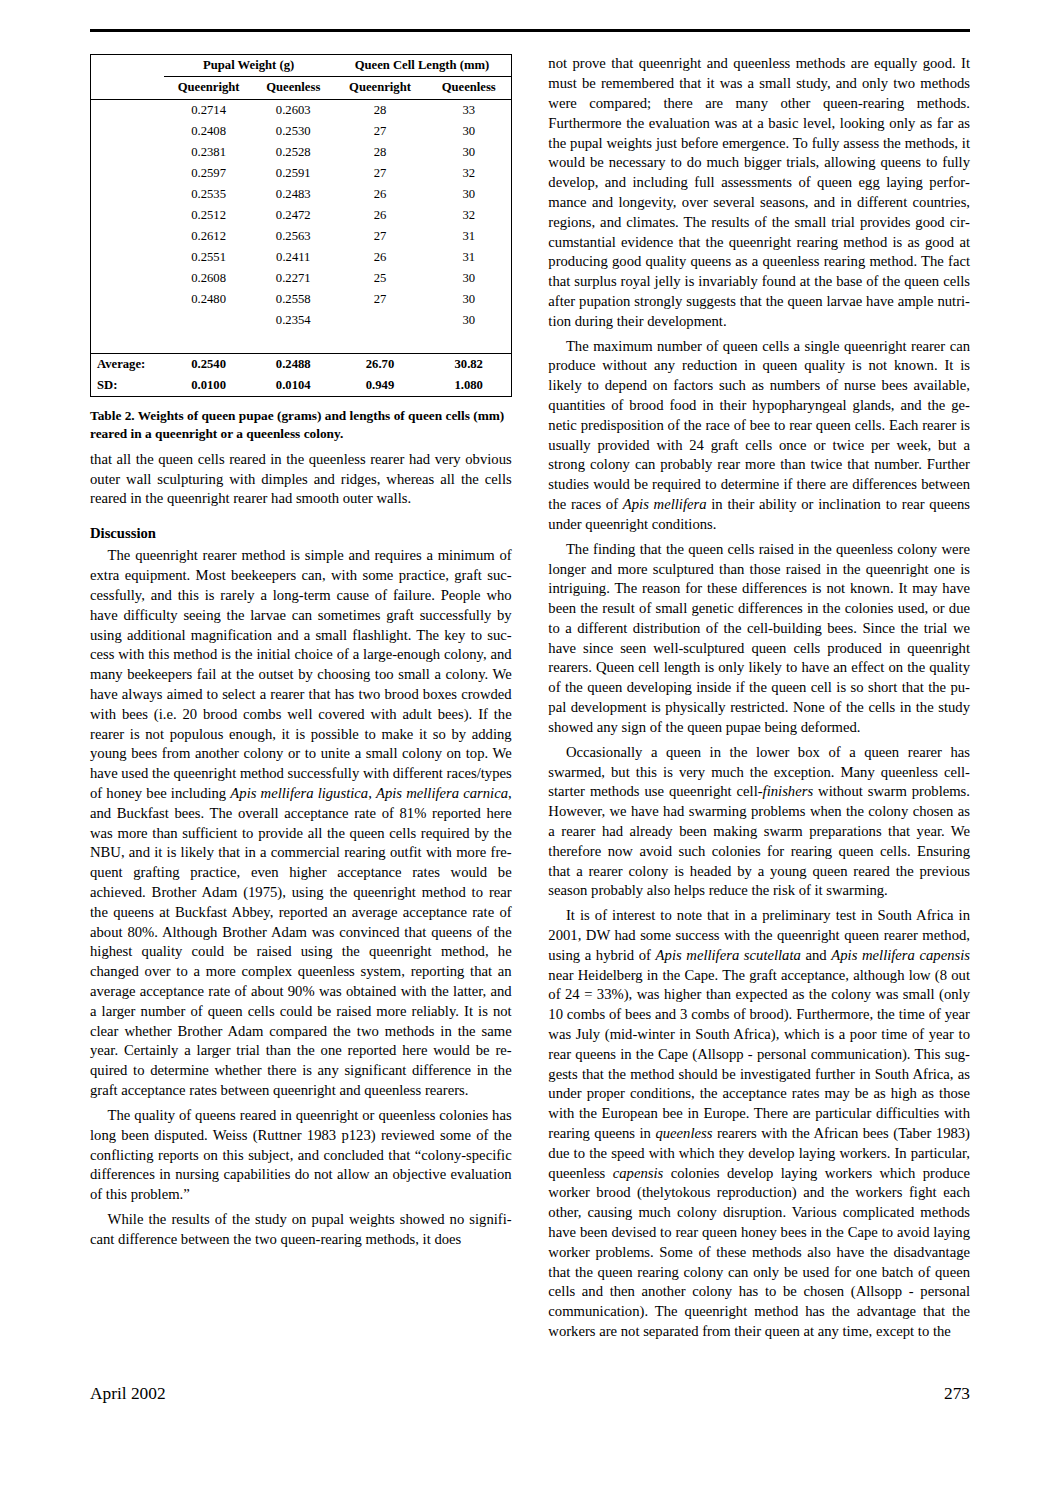Table 2. Weights of queen pupae (grams) and lengths of queen cells (mm) reared in a queenright or a queenless colony.
| | Pupal Weight (g) | Queen Cell Length (mm) |
| --- | --- | --- |
| | Queenright | Queenless | Queenright | Queenless |
| | 0.2714 | 0.2603 | 28 | 33 |
| | 0.2408 | 0.2530 | 27 | 30 |
| | 0.2381 | 0.2528 | 28 | 30 |
| | 0.2597 | 0.2591 | 27 | 32 |
| | 0.2535 | 0.2483 | 26 | 30 |
| | 0.2512 | 0.2472 | 26 | 32 |
| | 0.2612 | 0.2563 | 27 | 31 |
| | 0.2551 | 0.2411 | 26 | 31 |
| | 0.2608 | 0.2271 | 25 | 30 |
| | 0.2480 | 0.2558 | 27 | 30 |
| | | 0.2354 | | 30 |
| Average: | 0.2540 | 0.2488 | 26.70 | 30.82 |
| SD: | 0.0100 | 0.0104 | 0.949 | 1.080 |
that all the queen cells reared in the queenless rearer had very obvious outer wall sculpturing with dimples and ridges, whereas all the cells reared in the queenright rearer had smooth outer walls.
Discussion
The queenright rearer method is simple and requires a minimum of extra equipment. Most beekeepers can, with some practice, graft successfully, and this is rarely a long-term cause of failure. People who have difficulty seeing the larvae can sometimes graft successfully by using additional magnification and a small flashlight. The key to success with this method is the initial choice of a large-enough colony, and many beekeepers fail at the outset by choosing too small a colony. We have always aimed to select a rearer that has two brood boxes crowded with bees (i.e. 20 brood combs well covered with adult bees). If the rearer is not populous enough, it is possible to make it so by adding young bees from another colony or to unite a small colony on top. We have used the queenright method successfully with different races/types of honey bee including Apis mellifera ligustica, Apis mellifera carnica, and Buckfast bees. The overall acceptance rate of 81% reported here was more than sufficient to provide all the queen cells required by the NBU, and it is likely that in a commercial rearing outfit with more frequent grafting practice, even higher acceptance rates would be achieved. Brother Adam (1975), using the queenright method to rear the queens at Buckfast Abbey, reported an average acceptance rate of about 80%. Although Brother Adam was convinced that queens of the highest quality could be raised using the queenright method, he changed over to a more complex queenless system, reporting that an average acceptance rate of about 90% was obtained with the latter, and a larger number of queen cells could be raised more reliably. It is not clear whether Brother Adam compared the two methods in the same year. Certainly a larger trial than the one reported here would be required to determine whether there is any significant difference in the graft acceptance rates between queenright and queenless rearers.
The quality of queens reared in queenright or queenless colonies has long been disputed. Weiss (Ruttner 1983 p123) reviewed some of the conflicting reports on this subject, and concluded that “colony-specific differences in nursing capabilities do not allow an objective evaluation of this problem.”
While the results of the study on pupal weights showed no significant difference between the two queen-rearing methods, it does
not prove that queenright and queenless methods are equally good. It must be remembered that it was a small study, and only two methods were compared; there are many other queen-rearing methods. Furthermore the evaluation was at a basic level, looking only as far as the pupal weights just before emergence. To fully assess the methods, it would be necessary to do much bigger trials, allowing queens to fully develop, and including full assessments of queen egg laying performance and longevity, over several seasons, and in different countries, regions, and climates. The results of the small trial provides good circumstantial evidence that the queenright rearing method is as good at producing good quality queens as a queenless rearing method. The fact that surplus royal jelly is invariably found at the base of the queen cells after pupation strongly suggests that the queen larvae have ample nutrition during their development.
The maximum number of queen cells a single queenright rearer can produce without any reduction in queen quality is not known. It is likely to depend on factors such as numbers of nurse bees available, quantities of brood food in their hypopharyngeal glands, and the genetic predisposition of the race of bee to rear queen cells. Each rearer is usually provided with 24 graft cells once or twice per week, but a strong colony can probably rear more than twice that number. Further studies would be required to determine if there are differences between the races of Apis mellifera in their ability or inclination to rear queens under queenright conditions.
The finding that the queen cells raised in the queenless colony were longer and more sculptured than those raised in the queenright one is intriguing. The reason for these differences is not known. It may have been the result of small genetic differences in the colonies used, or due to a different distribution of the cell-building bees. Since the trial we have since seen well-sculptured queen cells produced in queenright rearers. Queen cell length is only likely to have an effect on the quality of the queen developing inside if the queen cell is so short that the pupal development is physically restricted. None of the cells in the study showed any sign of the queen pupae being deformed.
Occasionally a queen in the lower box of a queen rearer has swarmed, but this is very much the exception. Many queenless cell-starter methods use queenright cell-finishers without swarm problems. However, we have had swarming problems when the colony chosen as a rearer had already been making swarm preparations that year. We therefore now avoid such colonies for rearing queen cells. Ensuring that a rearer colony is headed by a young queen reared the previous season probably also helps reduce the risk of it swarming.
It is of interest to note that in a preliminary test in South Africa in 2001, DW had some success with the queenright queen rearer method, using a hybrid of Apis mellifera scutellata and Apis mellifera capensis near Heidelberg in the Cape. The graft acceptance, although low (8 out of 24 = 33%), was higher than expected as the colony was small (only 10 combs of bees and 3 combs of brood). Furthermore, the time of year was July (mid-winter in South Africa), which is a poor time of year to rear queens in the Cape (Allsopp - personal communication). This suggests that the method should be investigated further in South Africa, as under proper conditions, the acceptance rates may be as high as those with the European bee in Europe. There are particular difficulties with rearing queens in queenless rearers with the African bees (Taber 1983) due to the speed with which they develop laying workers. In particular, queenless capensis colonies develop laying workers which produce worker brood (thelytokous reproduction) and the workers fight each other, causing much colony disruption. Various complicated methods have been devised to rear queen honey bees in the Cape to avoid laying worker problems. Some of these methods also have the disadvantage that the queen rearing colony can only be used for one batch of queen cells and then another colony has to be chosen (Allsopp - personal communication). The queenright method has the advantage that the workers are not separated from their queen at any time, except to the
April 2002 273